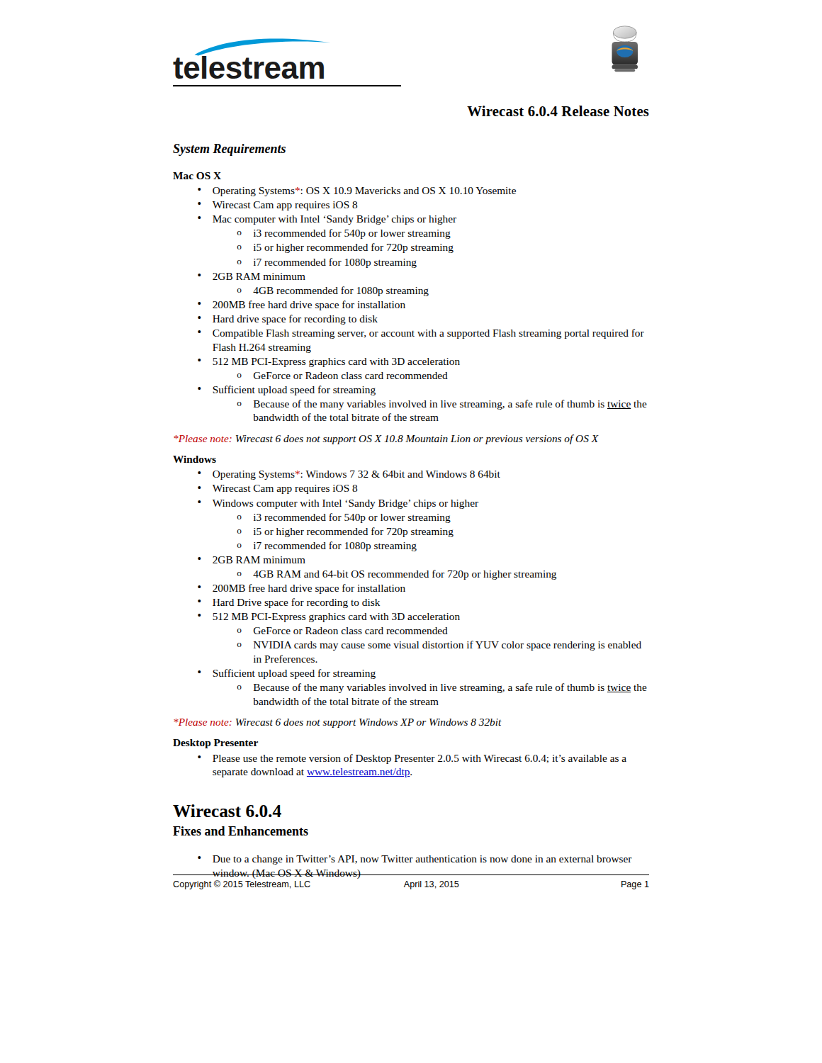telestream
Wirecast 6.0.4 Release Notes
System Requirements
Mac OS X
Operating Systems*: OS X 10.9 Mavericks and OS X 10.10 Yosemite
Wirecast Cam app requires iOS 8
Mac computer with Intel ‘Sandy Bridge’ chips or higher
i3 recommended for 540p or lower streaming
i5 or higher recommended for 720p streaming
i7 recommended for 1080p streaming
2GB RAM minimum
4GB recommended for 1080p streaming
200MB free hard drive space for installation
Hard drive space for recording to disk
Compatible Flash streaming server, or account with a supported Flash streaming portal required for Flash H.264 streaming
512 MB PCI-Express graphics card with 3D acceleration
GeForce or Radeon class card recommended
Sufficient upload speed for streaming
Because of the many variables involved in live streaming, a safe rule of thumb is twice the bandwidth of the total bitrate of the stream
*Please note: Wirecast 6 does not support OS X 10.8 Mountain Lion or previous versions of OS X
Windows
Operating Systems*: Windows 7 32 & 64bit and Windows 8 64bit
Wirecast Cam app requires iOS 8
Windows computer with Intel ‘Sandy Bridge’ chips or higher
i3 recommended for 540p or lower streaming
i5 or higher recommended for 720p streaming
i7 recommended for 1080p streaming
2GB RAM minimum
4GB RAM and 64-bit OS recommended for 720p or higher streaming
200MB free hard drive space for installation
Hard Drive space for recording to disk
512 MB PCI-Express graphics card with 3D acceleration
GeForce or Radeon class card recommended
NVIDIA cards may cause some visual distortion if YUV color space rendering is enabled in Preferences.
Sufficient upload speed for streaming
Because of the many variables involved in live streaming, a safe rule of thumb is twice the bandwidth of the total bitrate of the stream
*Please note: Wirecast 6 does not support Windows XP or Windows 8 32bit
Desktop Presenter
Please use the remote version of Desktop Presenter 2.0.5 with Wirecast 6.0.4; it’s available as a separate download at www.telestream.net/dtp.
Wirecast 6.0.4
Fixes and Enhancements
Due to a change in Twitter’s API, now Twitter authentication is now done in an external browser window. (Mac OS X & Windows)
Copyright © 2015 Telestream, LLC
April 13, 2015
Page 1